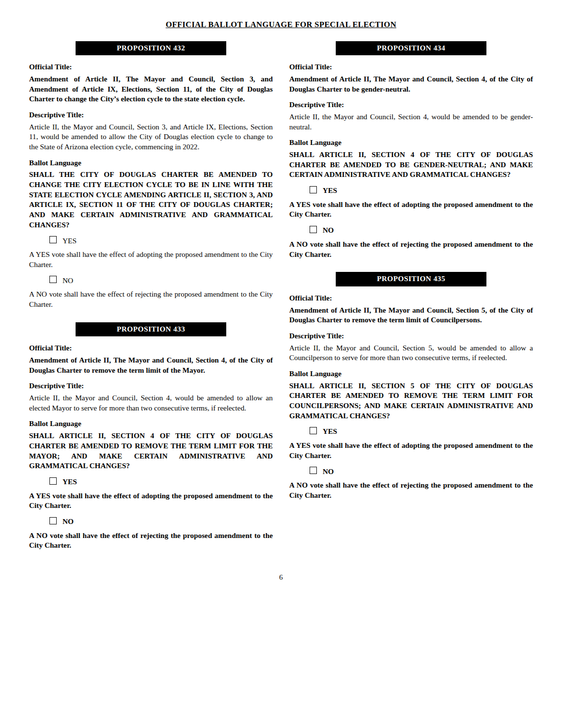OFFICIAL BALLOT LANGUAGE FOR SPECIAL ELECTION
PROPOSITION 432
Official Title:
Amendment of Article II, The Mayor and Council, Section 3, and Amendment of Article IX, Elections, Section 11, of the City of Douglas Charter to change the City’s election cycle to the state election cycle.
Descriptive Title:
Article II, the Mayor and Council, Section 3, and Article IX, Elections, Section 11, would be amended to allow the City of Douglas election cycle to change to the State of Arizona election cycle, commencing in 2022.
Ballot Language
Shall the City of Douglas Charter be amended to change the City election cycle to be in line with the State election cycle amending Article II, Section 3, and Article IX, Section 11 of the City of Douglas Charter; and make certain administrative and grammatical changes?
YES
A YES vote shall have the effect of adopting the proposed amendment to the City Charter.
NO
A NO vote shall have the effect of rejecting the proposed amendment to the City Charter.
PROPOSITION 433
Official Title:
Amendment of Article II, The Mayor and Council, Section 4, of the City of Douglas Charter to remove the term limit of the Mayor.
Descriptive Title:
Article II, the Mayor and Council, Section 4, would be amended to allow an elected Mayor to serve for more than two consecutive terms, if reelected.
Ballot Language
Shall Article II, Section 4 of the City of Douglas Charter be amended to remove the term limit for the Mayor; and make certain administrative and grammatical changes?
YES
A YES vote shall have the effect of adopting the proposed amendment to the City Charter.
NO
A NO vote shall have the effect of rejecting the proposed amendment to the City Charter.
PROPOSITION 434
Official Title:
Amendment of Article II, The Mayor and Council, Section 4, of the City of Douglas Charter to be gender-neutral.
Descriptive Title:
Article II, the Mayor and Council, Section 4, would be amended to be gender-neutral.
Ballot Language
Shall Article II, Section 4 of the City of Douglas Charter be amended to be gender-neutral; and make certain administrative and grammatical changes?
YES
A YES vote shall have the effect of adopting the proposed amendment to the City Charter.
NO
A NO vote shall have the effect of rejecting the proposed amendment to the City Charter.
PROPOSITION 435
Official Title:
Amendment of Article II, The Mayor and Council, Section 5, of the City of Douglas Charter to remove the term limit of Councilpersons.
Descriptive Title:
Article II, the Mayor and Council, Section 5, would be amended to allow a Councilperson to serve for more than two consecutive terms, if reelected.
Ballot Language
Shall Article II, Section 5 of the City of Douglas Charter be amended to remove the term limit for Councilpersons; and make certain administrative and grammatical changes?
YES
A YES vote shall have the effect of adopting the proposed amendment to the City Charter.
NO
A NO vote shall have the effect of rejecting the proposed amendment to the City Charter.
6